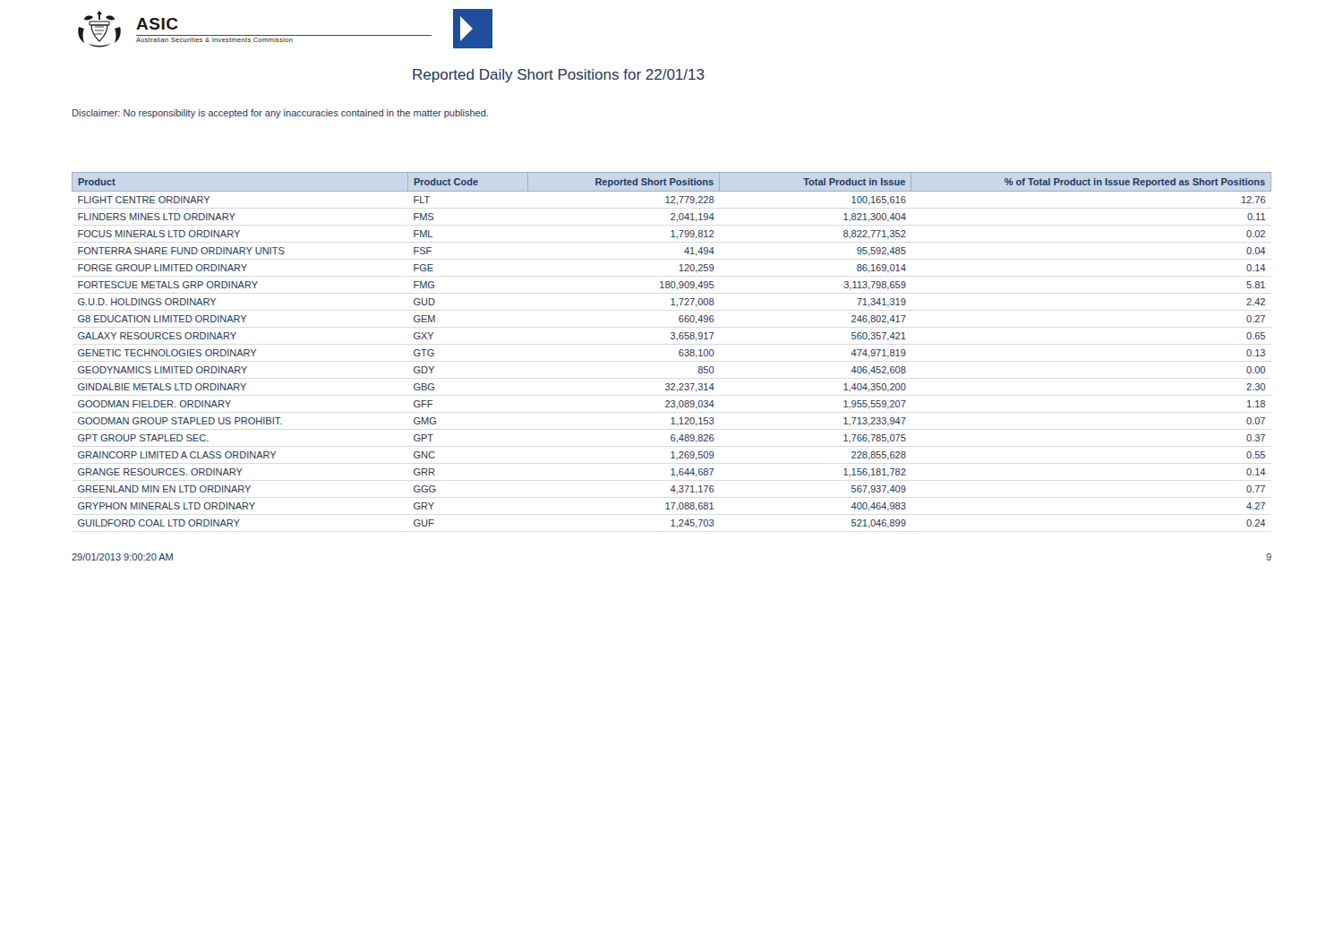ASIC
Australian Securities & Investments Commission
Reported Daily Short Positions for 22/01/13
Disclaimer: No responsibility is accepted for any inaccuracies contained in the matter published.
| Product | Product Code | Reported Short Positions | Total Product in Issue | % of Total Product in Issue Reported as Short Positions |
| --- | --- | --- | --- | --- |
| FLIGHT CENTRE ORDINARY | FLT | 12,779,228 | 100,165,616 | 12.76 |
| FLINDERS MINES LTD ORDINARY | FMS | 2,041,194 | 1,821,300,404 | 0.11 |
| FOCUS MINERALS LTD ORDINARY | FML | 1,799,812 | 8,822,771,352 | 0.02 |
| FONTERRA SHARE FUND ORDINARY UNITS | FSF | 41,494 | 95,592,485 | 0.04 |
| FORGE GROUP LIMITED ORDINARY | FGE | 120,259 | 86,169,014 | 0.14 |
| FORTESCUE METALS GRP ORDINARY | FMG | 180,909,495 | 3,113,798,659 | 5.81 |
| G.U.D. HOLDINGS ORDINARY | GUD | 1,727,008 | 71,341,319 | 2.42 |
| G8 EDUCATION LIMITED ORDINARY | GEM | 660,496 | 246,802,417 | 0.27 |
| GALAXY RESOURCES ORDINARY | GXY | 3,658,917 | 560,357,421 | 0.65 |
| GENETIC TECHNOLOGIES ORDINARY | GTG | 638,100 | 474,971,819 | 0.13 |
| GEODYNAMICS LIMITED ORDINARY | GDY | 850 | 406,452,608 | 0.00 |
| GINDALBIE METALS LTD ORDINARY | GBG | 32,237,314 | 1,404,350,200 | 2.30 |
| GOODMAN FIELDER. ORDINARY | GFF | 23,089,034 | 1,955,559,207 | 1.18 |
| GOODMAN GROUP STAPLED US PROHIBIT. | GMG | 1,120,153 | 1,713,233,947 | 0.07 |
| GPT GROUP STAPLED SEC. | GPT | 6,489,826 | 1,766,785,075 | 0.37 |
| GRAINCORP LIMITED A CLASS ORDINARY | GNC | 1,269,509 | 228,855,628 | 0.55 |
| GRANGE RESOURCES. ORDINARY | GRR | 1,644,687 | 1,156,181,782 | 0.14 |
| GREENLAND MIN EN LTD ORDINARY | GGG | 4,371,176 | 567,937,409 | 0.77 |
| GRYPHON MINERALS LTD ORDINARY | GRY | 17,088,681 | 400,464,983 | 4.27 |
| GUILDFORD COAL LTD ORDINARY | GUF | 1,245,703 | 521,046,899 | 0.24 |
29/01/2013 9:00:20 AM
9